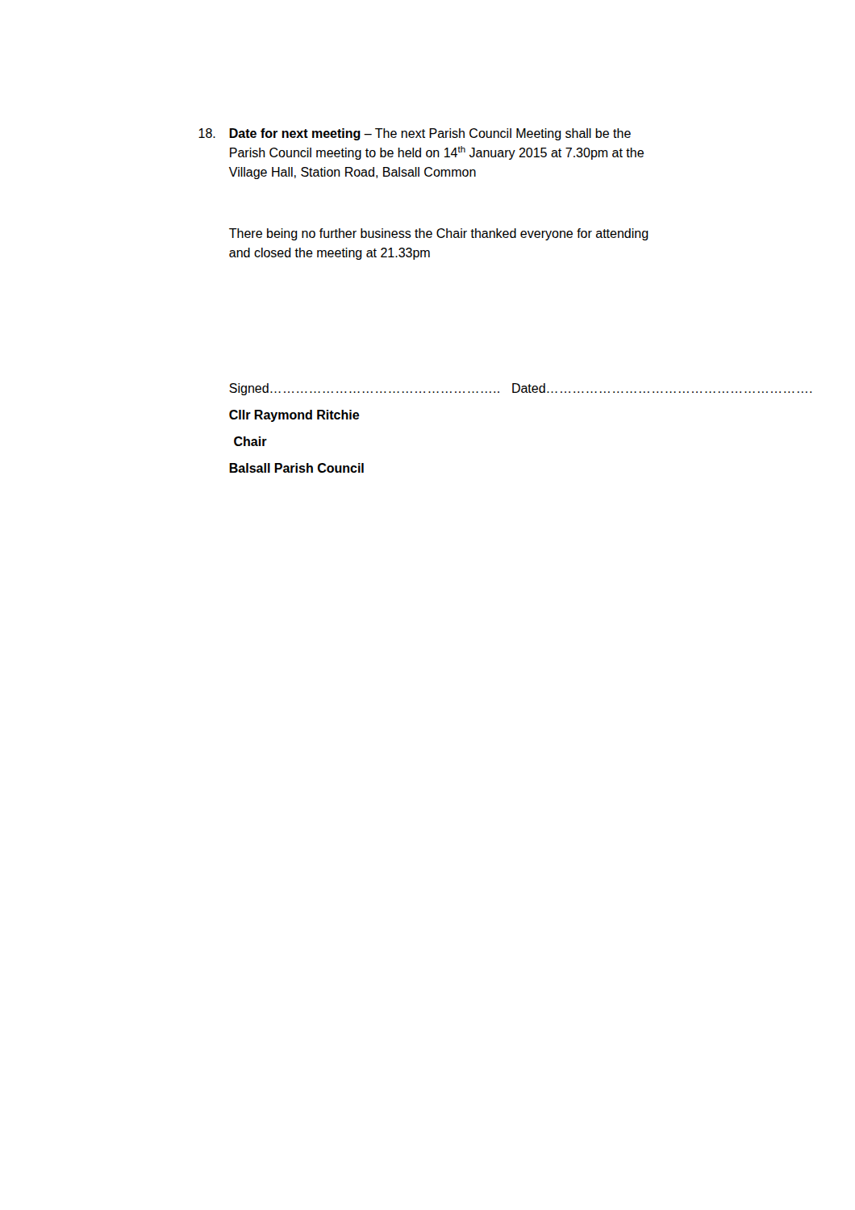Date for next meeting – The next Parish Council Meeting shall be the Parish Council meeting to be held on 14th January 2015 at 7.30pm at the Village Hall, Station Road, Balsall Common
There being no further business the Chair thanked everyone for attending and closed the meeting at 21.33pm
Signed…………………………………………….. Dated…………………………………………………….
Cllr Raymond Ritchie
Chair
Balsall Parish Council